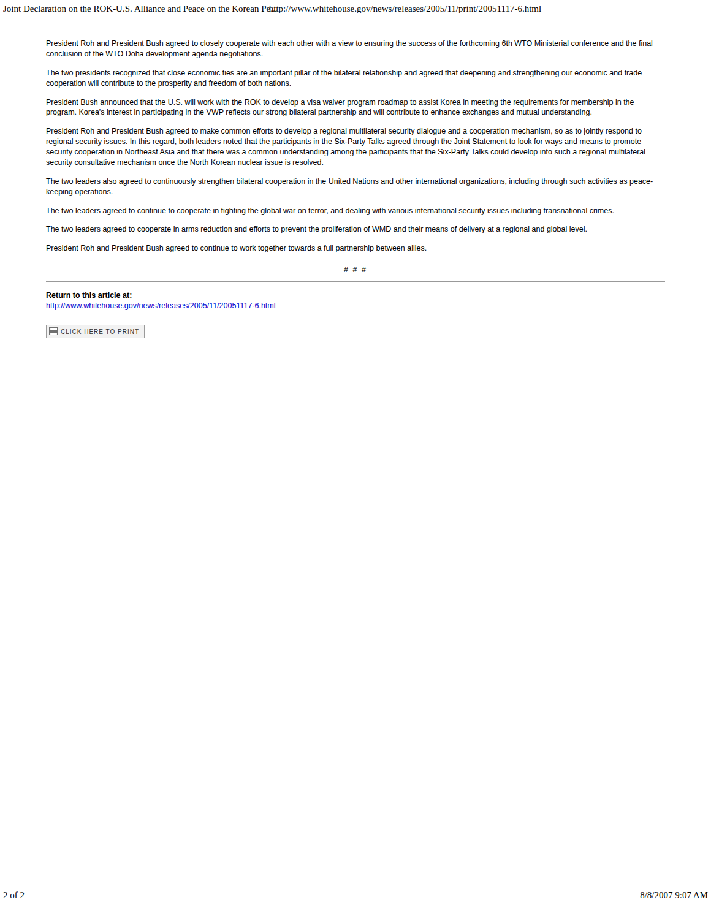Joint Declaration on the ROK-U.S. Alliance and Peace on the Korean Pe... http://www.whitehouse.gov/news/releases/2005/11/print/20051117-6.html
President Roh and President Bush agreed to closely cooperate with each other with a view to ensuring the success of the forthcoming 6th WTO Ministerial conference and the final conclusion of the WTO Doha development agenda negotiations.
The two presidents recognized that close economic ties are an important pillar of the bilateral relationship and agreed that deepening and strengthening our economic and trade cooperation will contribute to the prosperity and freedom of both nations.
President Bush announced that the U.S. will work with the ROK to develop a visa waiver program roadmap to assist Korea in meeting the requirements for membership in the program. Korea's interest in participating in the VWP reflects our strong bilateral partnership and will contribute to enhance exchanges and mutual understanding.
President Roh and President Bush agreed to make common efforts to develop a regional multilateral security dialogue and a cooperation mechanism, so as to jointly respond to regional security issues. In this regard, both leaders noted that the participants in the Six-Party Talks agreed through the Joint Statement to look for ways and means to promote security cooperation in Northeast Asia and that there was a common understanding among the participants that the Six-Party Talks could develop into such a regional multilateral security consultative mechanism once the North Korean nuclear issue is resolved.
The two leaders also agreed to continuously strengthen bilateral cooperation in the United Nations and other international organizations, including through such activities as peace-keeping operations.
The two leaders agreed to continue to cooperate in fighting the global war on terror, and dealing with various international security issues including transnational crimes.
The two leaders agreed to cooperate in arms reduction and efforts to prevent the proliferation of WMD and their means of delivery at a regional and global level.
President Roh and President Bush agreed to continue to work together towards a full partnership between allies.
# # #
Return to this article at:
http://www.whitehouse.gov/news/releases/2005/11/20051117-6.html
CLICK HERE TO PRINT
2 of 2 8/8/2007 9:07 AM